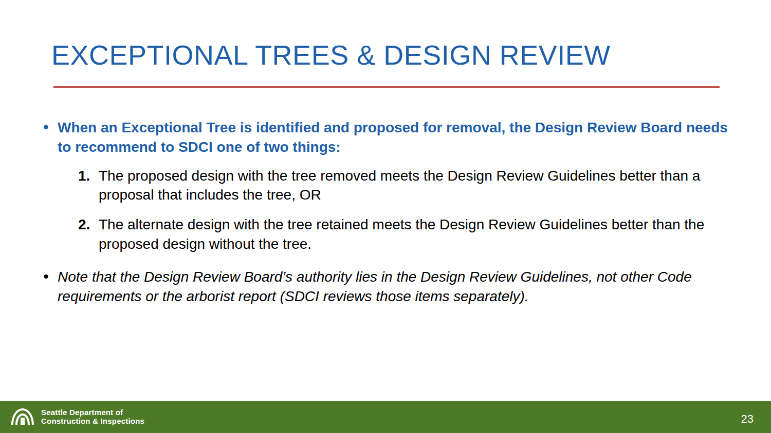EXCEPTIONAL TREES & DESIGN REVIEW
When an Exceptional Tree is identified and proposed for removal, the Design Review Board needs to recommend to SDCI one of two things:
The proposed design with the tree removed meets the Design Review Guidelines better than a proposal that includes the tree, OR
The alternate design with the tree retained meets the Design Review Guidelines better than the proposed design without the tree.
Note that the Design Review Board’s authority lies in the Design Review Guidelines, not other Code requirements or the arborist report (SDCI reviews those items separately).
Seattle Department of
Construction & Inspections
23